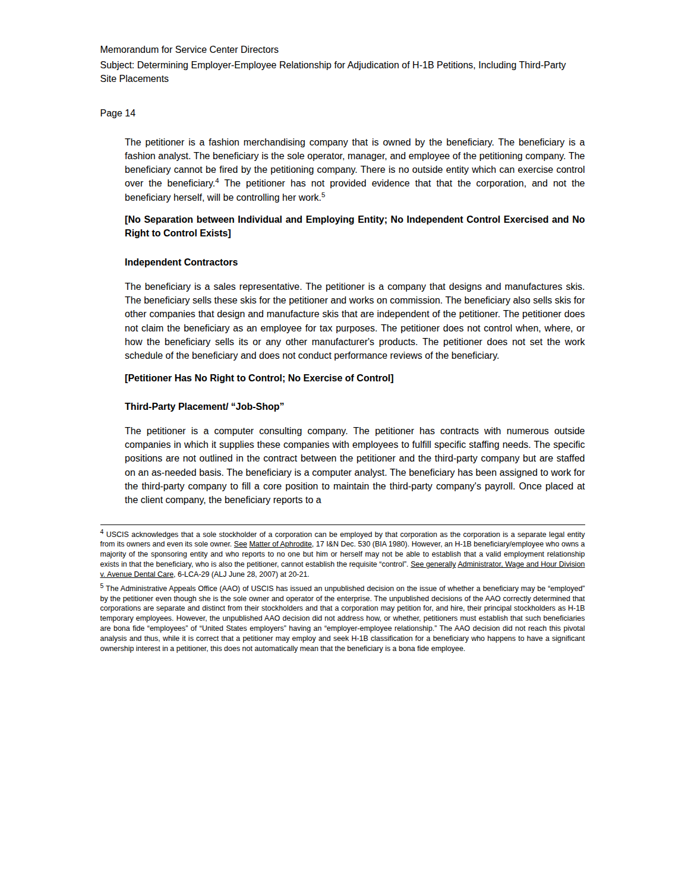Memorandum for Service Center Directors
Subject: Determining Employer-Employee Relationship for Adjudication of H-1B Petitions, Including Third-Party Site Placements
Page 14
The petitioner is a fashion merchandising company that is owned by the beneficiary. The beneficiary is a fashion analyst. The beneficiary is the sole operator, manager, and employee of the petitioning company. The beneficiary cannot be fired by the petitioning company. There is no outside entity which can exercise control over the beneficiary.4 The petitioner has not provided evidence that that the corporation, and not the beneficiary herself, will be controlling her work.5
[No Separation between Individual and Employing Entity; No Independent Control Exercised and No Right to Control Exists]
Independent Contractors
The beneficiary is a sales representative. The petitioner is a company that designs and manufactures skis. The beneficiary sells these skis for the petitioner and works on commission. The beneficiary also sells skis for other companies that design and manufacture skis that are independent of the petitioner. The petitioner does not claim the beneficiary as an employee for tax purposes. The petitioner does not control when, where, or how the beneficiary sells its or any other manufacturer's products. The petitioner does not set the work schedule of the beneficiary and does not conduct performance reviews of the beneficiary.
[Petitioner Has No Right to Control; No Exercise of Control]
Third-Party Placement/ “Job-Shop”
The petitioner is a computer consulting company. The petitioner has contracts with numerous outside companies in which it supplies these companies with employees to fulfill specific staffing needs. The specific positions are not outlined in the contract between the petitioner and the third-party company but are staffed on an as-needed basis. The beneficiary is a computer analyst. The beneficiary has been assigned to work for the third-party company to fill a core position to maintain the third-party company's payroll. Once placed at the client company, the beneficiary reports to a
4 USCIS acknowledges that a sole stockholder of a corporation can be employed by that corporation as the corporation is a separate legal entity from its owners and even its sole owner. See Matter of Aphrodite, 17 I&N Dec. 530 (BIA 1980). However, an H-1B beneficiary/employee who owns a majority of the sponsoring entity and who reports to no one but him or herself may not be able to establish that a valid employment relationship exists in that the beneficiary, who is also the petitioner, cannot establish the requisite “control”. See generally Administrator, Wage and Hour Division v. Avenue Dental Care, 6-LCA-29 (ALJ June 28, 2007) at 20-21.
5 The Administrative Appeals Office (AAO) of USCIS has issued an unpublished decision on the issue of whether a beneficiary may be “employed” by the petitioner even though she is the sole owner and operator of the enterprise. The unpublished decisions of the AAO correctly determined that corporations are separate and distinct from their stockholders and that a corporation may petition for, and hire, their principal stockholders as H-1B temporary employees. However, the unpublished AAO decision did not address how, or whether, petitioners must establish that such beneficiaries are bona fide “employees” of “United States employers” having an “employer-employee relationship.” The AAO decision did not reach this pivotal analysis and thus, while it is correct that a petitioner may employ and seek H-1B classification for a beneficiary who happens to have a significant ownership interest in a petitioner, this does not automatically mean that the beneficiary is a bona fide employee.